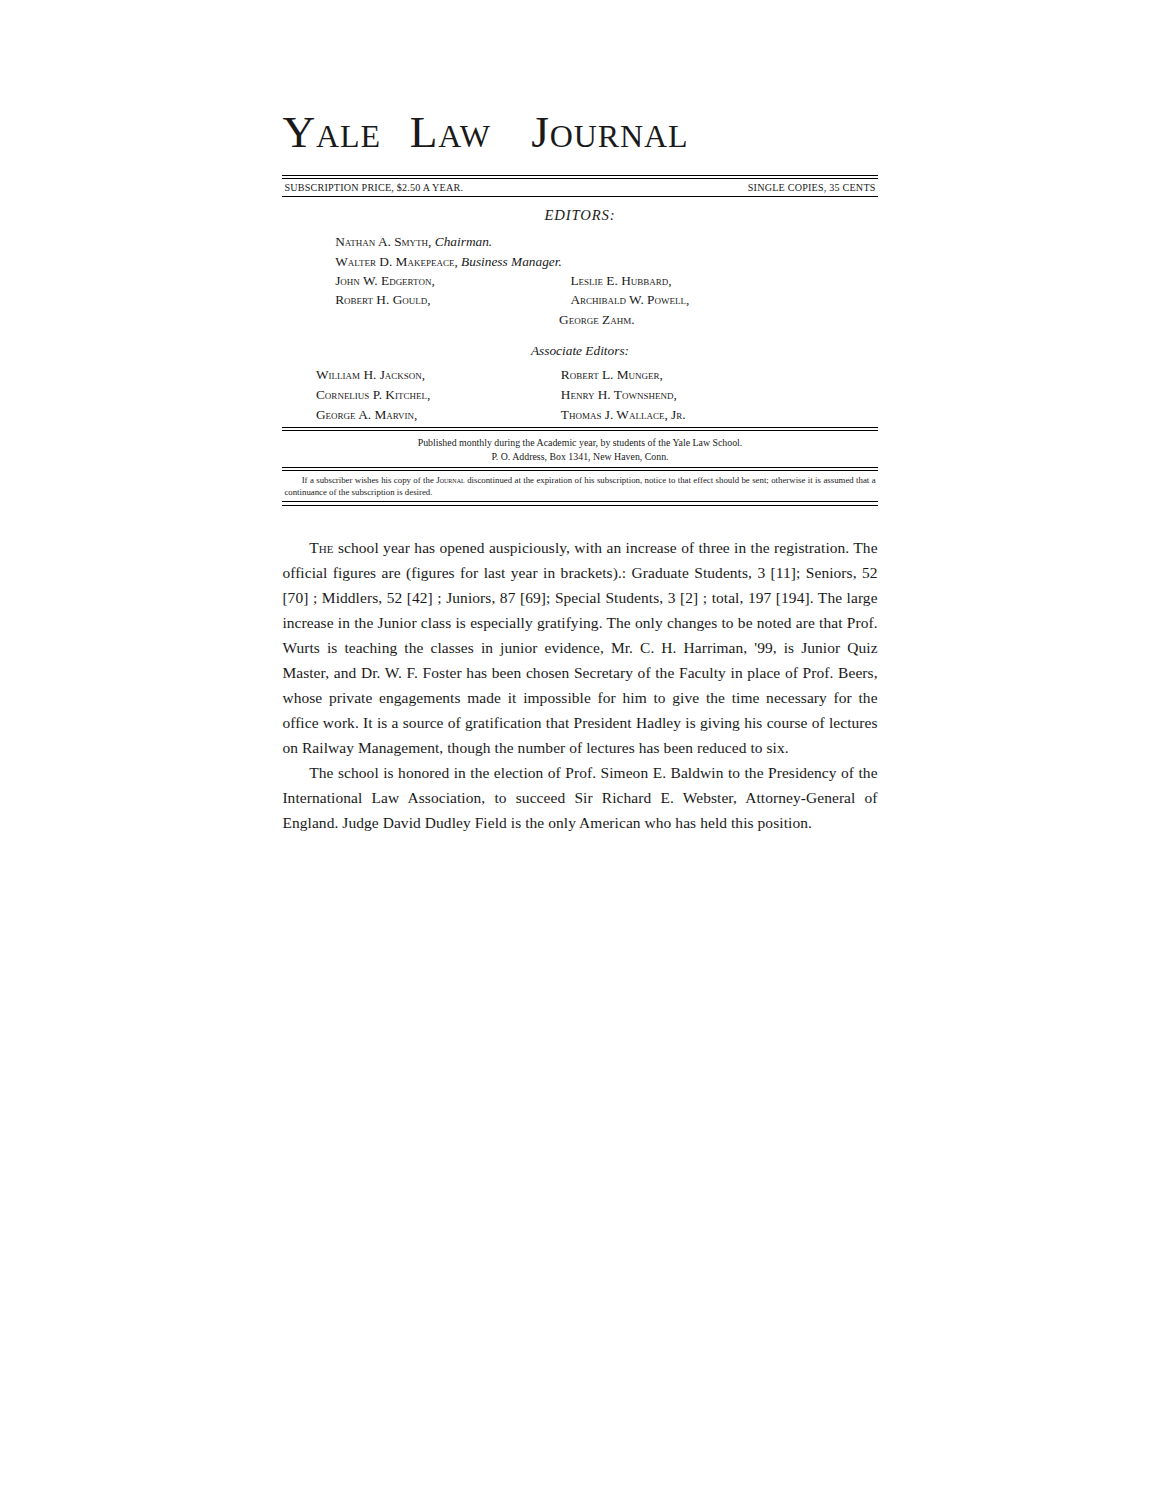Yale Law Journal
SUBSCRIPTION PRICE, $2.50 A YEAR. SINGLE COPIES, 35 CENTS
EDITORS:
Nathan A. Smyth, Chairman.
Walter D. Makepeace, Business Manager.
John W. Edgerton,
Robert H. Gould,
Leslie E. Hubbard,
Archibald W. Powell,
George Zahm.
Associate Editors:
William H. Jackson,
Cornelius P. Kitchel,
George A. Marvin,
Robert L. Munger,
Henry H. Townshend,
Thomas J. Wallace, Jr.
Published monthly during the Academic year, by students of the Yale Law School.
P. O. Address, Box 1341, New Haven, Conn.
If a subscriber wishes his copy of the Journal discontinued at the expiration of his subscription, notice to that effect should be sent; otherwise it is assumed that a continuance of the subscription is desired.
The school year has opened auspiciously, with an increase of three in the registration. The official figures are (figures for last year in brackets).: Graduate Students, 3 [11]; Seniors, 52 [70] ; Middlers, 52 [42] ; Juniors, 87 [69]; Special Students, 3 [2] ; total, 197 [194]. The large increase in the Junior class is especially gratifying. The only changes to be noted are that Prof. Wurts is teaching the classes in junior evidence, Mr. C. H. Harriman, '99, is Junior Quiz Master, and Dr. W. F. Foster has been chosen Secretary of the Faculty in place of Prof. Beers, whose private engagements made it impossible for him to give the time necessary for the office work. It is a source of gratification that President Hadley is giving his course of lectures on Railway Management, though the number of lectures has been reduced to six.
The school is honored in the election of Prof. Simeon E. Baldwin to the Presidency of the International Law Association, to succeed Sir Richard E. Webster, Attorney-General of England. Judge David Dudley Field is the only American who has held this position.